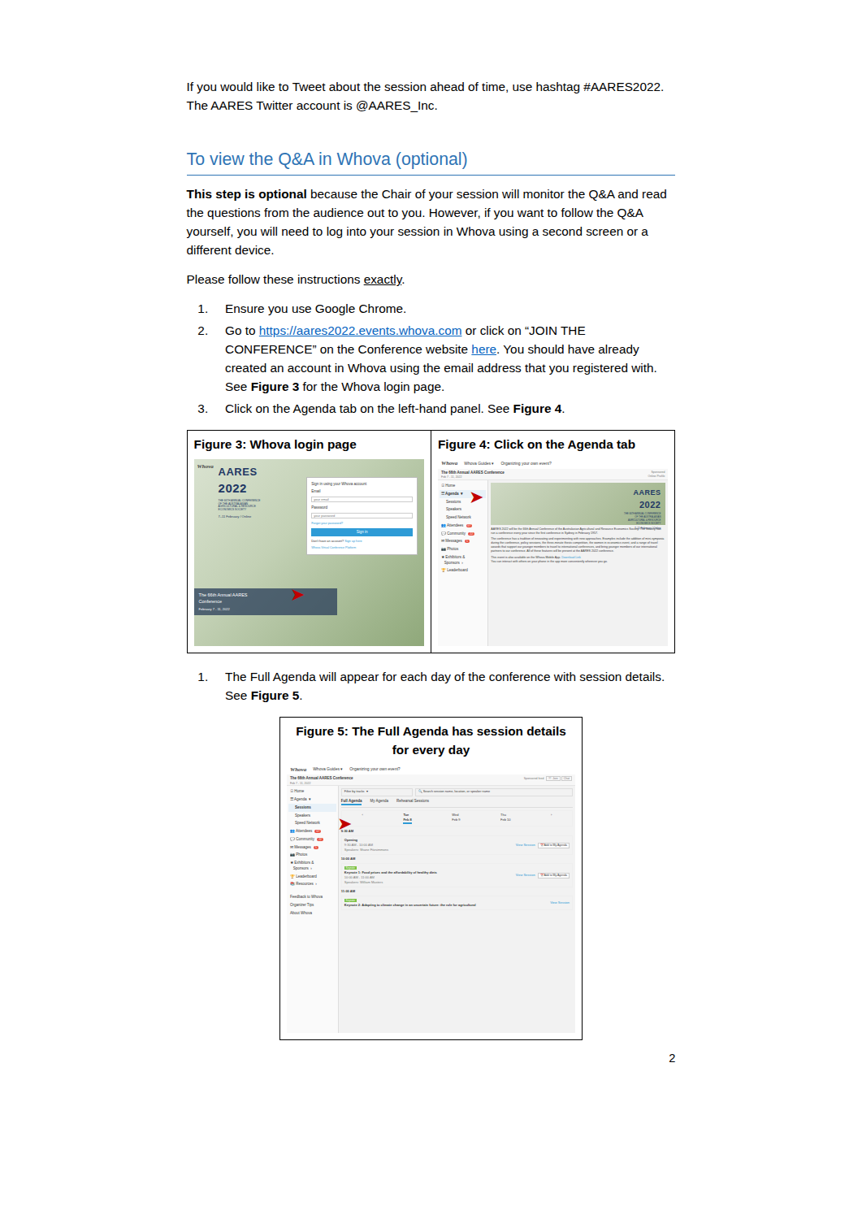If you would like to Tweet about the session ahead of time, use hashtag #AARES2022. The AARES Twitter account is @AARES_Inc.
To view the Q&A in Whova (optional)
This step is optional because the Chair of your session will monitor the Q&A and read the questions from the audience out to you. However, if you want to follow the Q&A yourself, you will need to log into your session in Whova using a second screen or a different device.
Please follow these instructions exactly.
Ensure you use Google Chrome.
Go to https://aares2022.events.whova.com or click on “JOIN THE CONFERENCE” on the Conference website here. You should have already created an account in Whova using the email address that you registered with. See Figure 3 for the Whova login page.
Click on the Agenda tab on the left-hand panel. See Figure 4.
Figure 3: Whova login page
Whova
AARES
2022
THE 66TH ANNUAL CONFERENCE
OF THE AUSTRALASIAN
AGRICULTURAL & RESOURCE
ECONOMICS SOCIETY
7–11 February / Online
The 66th Annual AARES
Conference
February 7 - 11, 2022
Sign in using your Whova account
Email
Password
Forgot your password?
Sign in
Don't have an account? Sign up here
Whova Virtual Conference Platform
➤
Figure 4: Click on the Agenda tab
Whova Whova Guides ▾ Organizing your own event?
The 66th Annual AARES Conference
Feb 7 - 11, 2022
Sponsored
Online Profile
☉ Home
☰ Agenda ▾
Sessions
Speakers
Speed Network
👥 Attendees 67
💬 Community 22
✉ Messages 5
📷 Photos
★ Exhibitors &
Sponsors ›
🏆 Leaderboard
AARES
2022
THE 66TH ANNUAL CONFERENCE
OF THE AUSTRALASIAN
AGRICULTURAL & RESOURCE
ECONOMICS SOCIETY
7–11 February / Online
AARES 2022 will be the 66th Annual Conference of the Australasian Agricultural and Resource Economics Society. The Society has run a conference every year since the first conference in Sydney in February 1957.
The conference has a tradition of innovating and experimenting with new approaches. Examples include the addition of mini-symposia during the conference, policy sessions, the three-minute thesis competition, the women in economics event, and a range of travel awards that support our younger members to travel to international conferences, and bring younger members of our international partners to our conference. All of these features will be present at the AARES 2022 conference.
This event is also available on the Whova Mobile App. Download Link
You can interact with others on your phone in the app more conveniently wherever you go.
➤
The Full Agenda will appear for each day of the conference with session details. See Figure 5.
Figure 5: The Full Agenda has session details for every day
Whova Whova Guides ▾ Organizing your own event?
The 66th Annual AARES Conference
Feb 7 - 11, 2022
Sponsored feed ☉ Join Chat
☉ Home
☰ Agenda ▾
Sessions
Speakers
Speed Network
👥 Attendees 67
💬 Community 22
✉ Messages 5
📷 Photos
★ Exhibitors &
Sponsors ›
🏆 Leaderboard
📚 Resources ›
Feedback to Whova
Organizer Tips
About Whova
Filter by tracks ▾
🔍 Search session name, location, or speaker name
Full Agenda My Agenda Rehearsal Sessions
‹ Tue
Feb 8 Wed
Feb 9 Thu
Feb 10 ›
9:30 AM
Opening
9:30 AM - 10:00 AM
Speakers: Shane Fitzsimmons
View Session 📅 Add to My Agenda
10:00 AM
Keynote
Keynote 1: Food prices and the affordability of healthy diets
10:00 AM - 11:00 AM
Speakers: William Masters
View Session 📅 Add to My Agenda
11:00 AM
Keynote
Keynote 2: Adapting to climate change in an uncertain future: the role for agricultural
View Session
➤
2